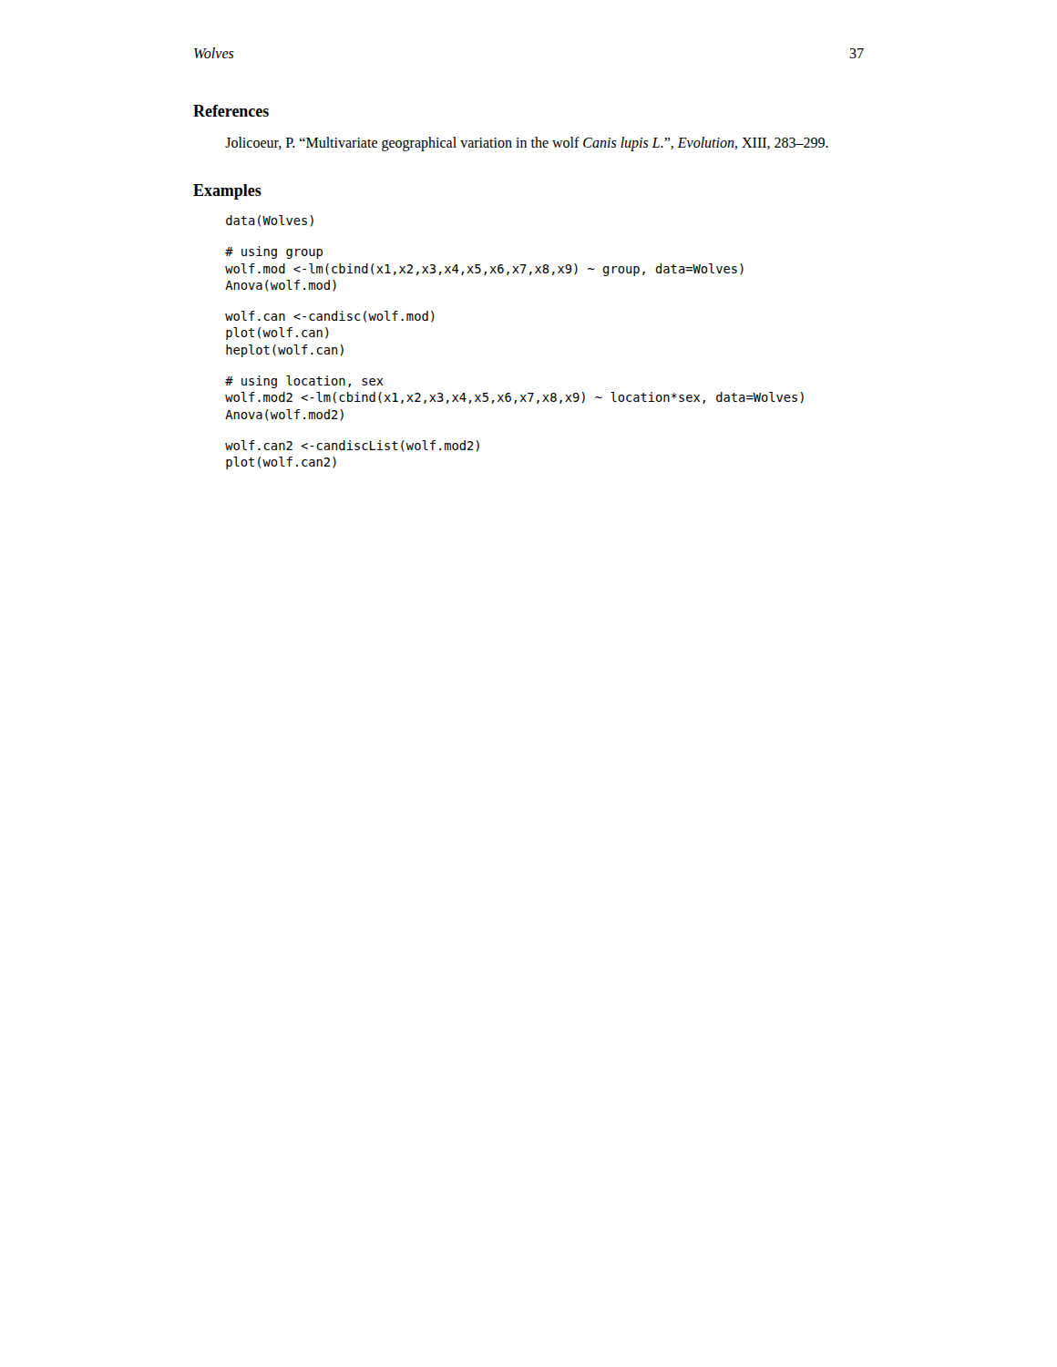Wolves 37
References
Jolicoeur, P. “Multivariate geographical variation in the wolf Canis lupis L.”, Evolution, XIII, 283–299.
Examples
data(Wolves)
# using group
wolf.mod <-lm(cbind(x1,x2,x3,x4,x5,x6,x7,x8,x9) ~ group, data=Wolves)
Anova(wolf.mod)
wolf.can <-candisc(wolf.mod)
plot(wolf.can)
heplot(wolf.can)
# using location, sex
wolf.mod2 <-lm(cbind(x1,x2,x3,x4,x5,x6,x7,x8,x9) ~ location*sex, data=Wolves)
Anova(wolf.mod2)
wolf.can2 <-candiscList(wolf.mod2)
plot(wolf.can2)